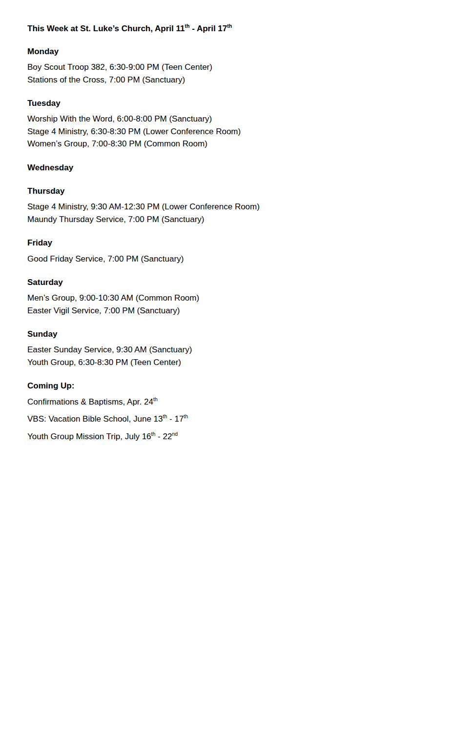This Week at St. Luke’s Church, April 11th - April 17th
Monday
Boy Scout Troop 382, 6:30-9:00 PM (Teen Center)
Stations of the Cross, 7:00 PM (Sanctuary)
Tuesday
Worship With the Word, 6:00-8:00 PM (Sanctuary)
Stage 4 Ministry, 6:30-8:30 PM (Lower Conference Room)
Women’s Group, 7:00-8:30 PM (Common Room)
Wednesday
Thursday
Stage 4 Ministry, 9:30 AM-12:30 PM (Lower Conference Room)
Maundy Thursday Service, 7:00 PM (Sanctuary)
Friday
Good Friday Service, 7:00 PM (Sanctuary)
Saturday
Men’s Group, 9:00-10:30 AM (Common Room)
Easter Vigil Service, 7:00 PM (Sanctuary)
Sunday
Easter Sunday Service, 9:30 AM (Sanctuary)
Youth Group, 6:30-8:30 PM (Teen Center)
Coming Up:
Confirmations & Baptisms, Apr. 24th
VBS: Vacation Bible School, June 13th - 17th
Youth Group Mission Trip, July 16th - 22nd